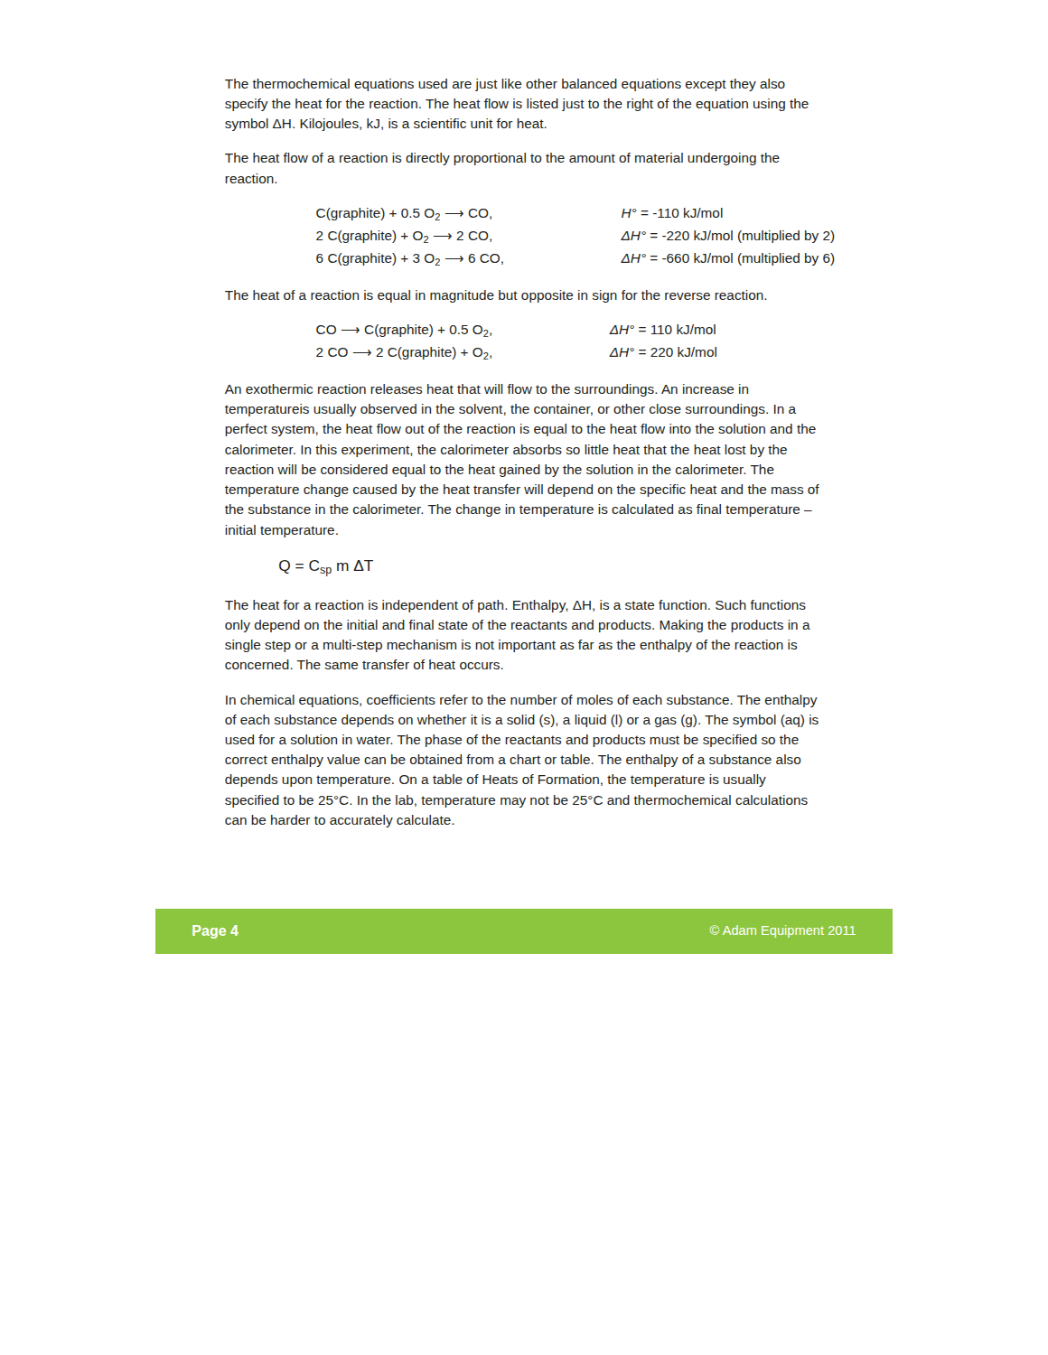The thermochemical equations used are just like other balanced equations except they also specify the heat for the reaction. The heat flow is listed just to the right of the equation using the symbol ΔH. Kilojoules, kJ, is a scientific unit for heat.
The heat flow of a reaction is directly proportional to the amount of material undergoing the reaction.
| C(graphite) + 0.5 O 2 ⟶ CO, | H° = -110 kJ/mol |
| 2 C(graphite) + O 2 ⟶ 2 CO, | ΔH° = -220 kJ/mol (multiplied by 2) |
| 6 C(graphite) + 3 O 2 ⟶ 6 CO, | ΔH° = -660 kJ/mol (multiplied by 6) |
The heat of a reaction is equal in magnitude but opposite in sign for the reverse reaction.
| CO ⟶ C(graphite) + 0.5 O 2 , | ΔH° = 110 kJ/mol |
| 2 CO ⟶ 2 C(graphite) + O 2 , | ΔH° = 220 kJ/mol |
An exothermic reaction releases heat that will flow to the surroundings. An increase in temperatureis usually observed in the solvent, the container, or other close surroundings. In a perfect system, the heat flow out of the reaction is equal to the heat flow into the solution and the calorimeter. In this experiment, the calorimeter absorbs so little heat that the heat lost by the reaction will be considered equal to the heat gained by the solution in the calorimeter. The temperature change caused by the heat transfer will depend on the specific heat and the mass of the substance in the calorimeter. The change in temperature is calculated as final temperature – initial temperature.
Q = Csp m ΔT
The heat for a reaction is independent of path. Enthalpy, ΔH, is a state function. Such functions only depend on the initial and final state of the reactants and products. Making the products in a single step or a multi-step mechanism is not important as far as the enthalpy of the reaction is concerned. The same transfer of heat occurs.
In chemical equations, coefficients refer to the number of moles of each substance. The enthalpy of each substance depends on whether it is a solid (s), a liquid (l) or a gas (g). The symbol (aq) is used for a solution in water. The phase of the reactants and products must be specified so the correct enthalpy value can be obtained from a chart or table. The enthalpy of a substance also depends upon temperature. On a table of Heats of Formation, the temperature is usually specified to be 25°C. In the lab, temperature may not be 25°C and thermochemical calculations can be harder to accurately calculate.
Page 4 © Adam Equipment 2011